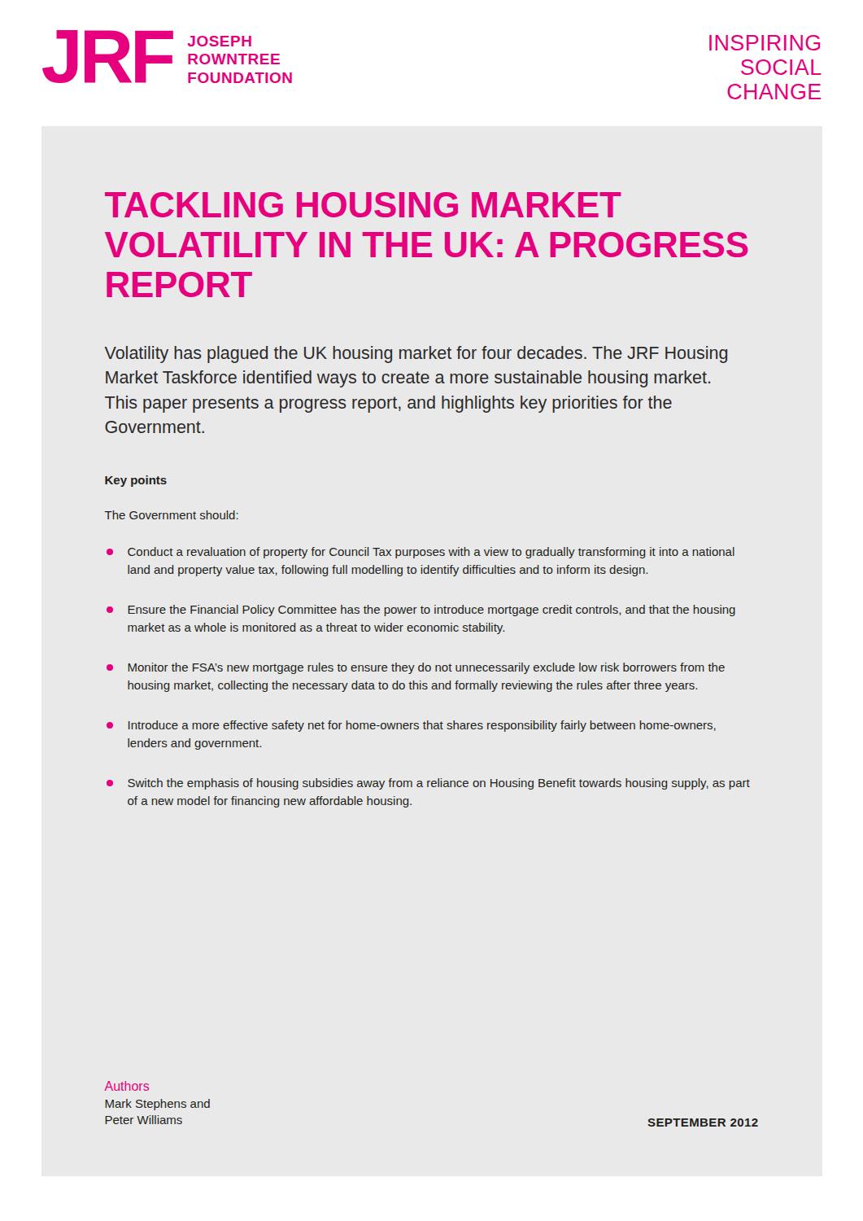JRF
Joseph
Rowntree
Foundation
Inspiring
Social
Change
Tackling housing market volatility in the UK: a progress report
Volatility has plagued the UK housing market for four decades. The JRF Housing Market Taskforce identified ways to create a more sustainable housing market. This paper presents a progress report, and highlights key priorities for the Government.
Key points
The Government should:
Conduct a revaluation of property for Council Tax purposes with a view to gradually transforming it into a national land and property value tax, following full modelling to identify difficulties and to inform its design.
Ensure the Financial Policy Committee has the power to introduce mortgage credit controls, and that the housing market as a whole is monitored as a threat to wider economic stability.
Monitor the FSA’s new mortgage rules to ensure they do not unnecessarily exclude low risk borrowers from the housing market, collecting the necessary data to do this and formally reviewing the rules after three years.
Introduce a more effective safety net for home-owners that shares responsibility fairly between home-owners, lenders and government.
Switch the emphasis of housing subsidies away from a reliance on Housing Benefit towards housing supply, as part of a new model for financing new affordable housing.
Authors
Mark Stephens and
Peter Williams
SEPTEMBER 2012